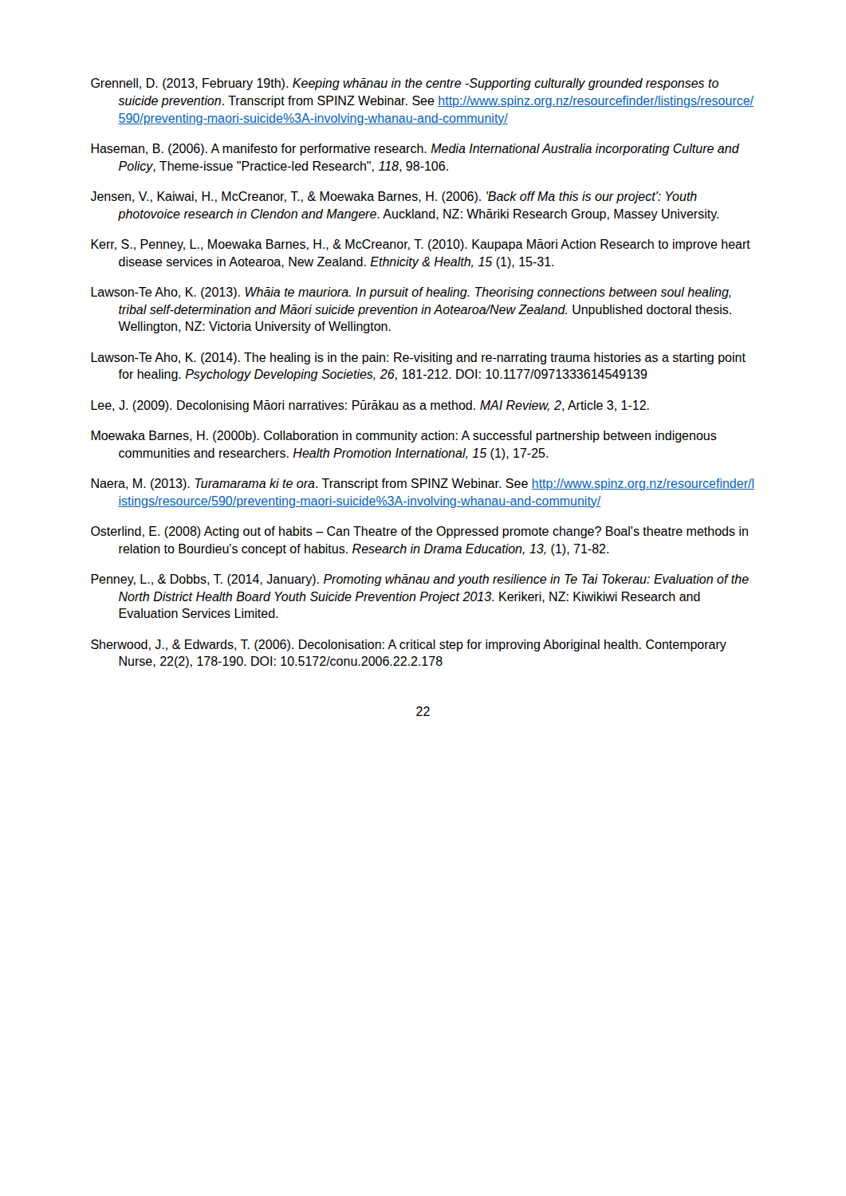Grennell, D. (2013, February 19th). Keeping whānau in the centre -Supporting culturally grounded responses to suicide prevention. Transcript from SPINZ Webinar. See http://www.spinz.org.nz/resourcefinder/listings/resource/590/preventing-maori-suicide%3A-involving-whanau-and-community/
Haseman, B. (2006). A manifesto for performative research. Media International Australia incorporating Culture and Policy, Theme-issue "Practice-led Research", 118, 98-106.
Jensen, V., Kaiwai, H., McCreanor, T., & Moewaka Barnes, H. (2006). 'Back off Ma this is our project': Youth photovoice research in Clendon and Mangere. Auckland, NZ: Whāriki Research Group, Massey University.
Kerr, S., Penney, L., Moewaka Barnes, H., & McCreanor, T. (2010). Kaupapa Māori Action Research to improve heart disease services in Aotearoa, New Zealand. Ethnicity & Health, 15 (1), 15-31.
Lawson-Te Aho, K. (2013). Whāia te mauriora. In pursuit of healing. Theorising connections between soul healing, tribal self-determination and Māori suicide prevention in Aotearoa/New Zealand. Unpublished doctoral thesis. Wellington, NZ: Victoria University of Wellington.
Lawson-Te Aho, K. (2014). The healing is in the pain: Re-visiting and re-narrating trauma histories as a starting point for healing. Psychology Developing Societies, 26, 181-212. DOI: 10.1177/0971333614549139
Lee, J. (2009). Decolonising Māori narratives: Pūrākau as a method. MAI Review, 2, Article 3, 1-12.
Moewaka Barnes, H. (2000b). Collaboration in community action: A successful partnership between indigenous communities and researchers. Health Promotion International, 15 (1), 17-25.
Naera, M. (2013). Turamarama ki te ora. Transcript from SPINZ Webinar. See http://www.spinz.org.nz/resourcefinder/listings/resource/590/preventing-maori-suicide%3A-involving-whanau-and-community/
Osterlind, E. (2008) Acting out of habits – Can Theatre of the Oppressed promote change? Boal's theatre methods in relation to Bourdieu's concept of habitus. Research in Drama Education, 13, (1), 71-82.
Penney, L., & Dobbs, T. (2014, January). Promoting whānau and youth resilience in Te Tai Tokerau: Evaluation of the North District Health Board Youth Suicide Prevention Project 2013. Kerikeri, NZ: Kiwikiwi Research and Evaluation Services Limited.
Sherwood, J., & Edwards, T. (2006). Decolonisation: A critical step for improving Aboriginal health. Contemporary Nurse, 22(2), 178-190. DOI: 10.5172/conu.2006.22.2.178
22